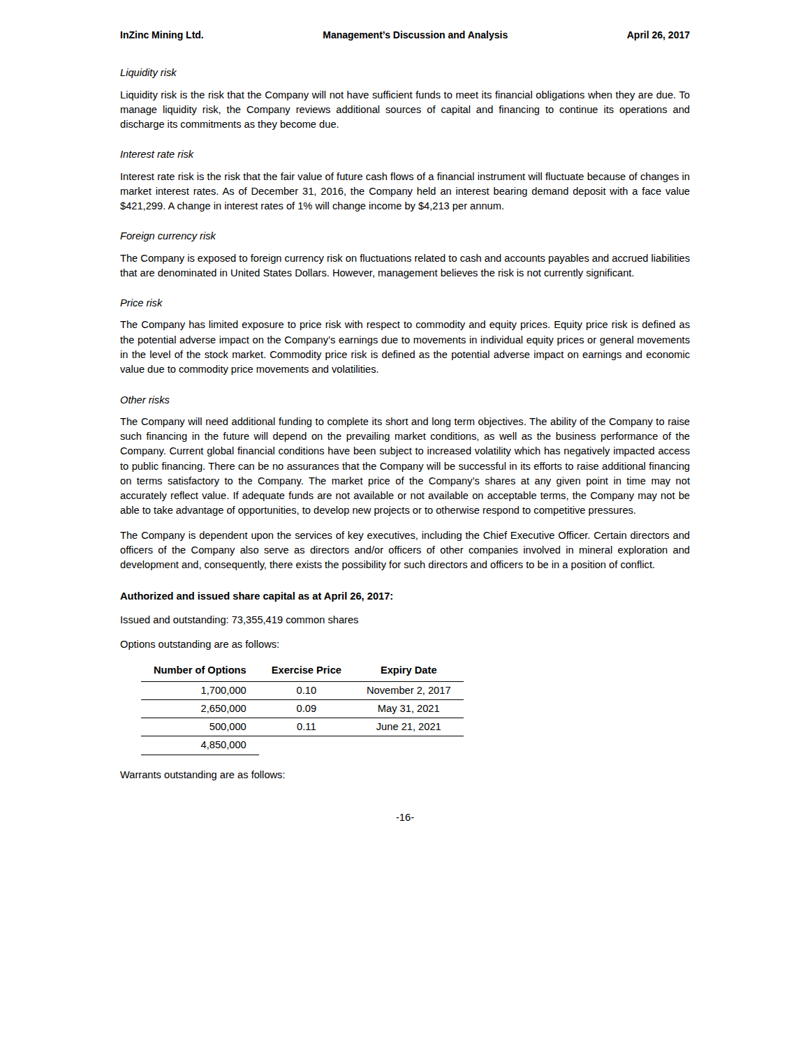InZinc Mining Ltd.
Management’s Discussion and Analysis
April 26, 2017
Liquidity risk
Liquidity risk is the risk that the Company will not have sufficient funds to meet its financial obligations when they are due. To manage liquidity risk, the Company reviews additional sources of capital and financing to continue its operations and discharge its commitments as they become due.
Interest rate risk
Interest rate risk is the risk that the fair value of future cash flows of a financial instrument will fluctuate because of changes in market interest rates. As of December 31, 2016, the Company held an interest bearing demand deposit with a face value $421,299. A change in interest rates of 1% will change income by $4,213 per annum.
Foreign currency risk
The Company is exposed to foreign currency risk on fluctuations related to cash and accounts payables and accrued liabilities that are denominated in United States Dollars. However, management believes the risk is not currently significant.
Price risk
The Company has limited exposure to price risk with respect to commodity and equity prices. Equity price risk is defined as the potential adverse impact on the Company’s earnings due to movements in individual equity prices or general movements in the level of the stock market. Commodity price risk is defined as the potential adverse impact on earnings and economic value due to commodity price movements and volatilities.
Other risks
The Company will need additional funding to complete its short and long term objectives. The ability of the Company to raise such financing in the future will depend on the prevailing market conditions, as well as the business performance of the Company. Current global financial conditions have been subject to increased volatility which has negatively impacted access to public financing. There can be no assurances that the Company will be successful in its efforts to raise additional financing on terms satisfactory to the Company. The market price of the Company’s shares at any given point in time may not accurately reflect value. If adequate funds are not available or not available on acceptable terms, the Company may not be able to take advantage of opportunities, to develop new projects or to otherwise respond to competitive pressures.
The Company is dependent upon the services of key executives, including the Chief Executive Officer. Certain directors and officers of the Company also serve as directors and/or officers of other companies involved in mineral exploration and development and, consequently, there exists the possibility for such directors and officers to be in a position of conflict.
Authorized and issued share capital as at April 26, 2017:
Issued and outstanding: 73,355,419 common shares
Options outstanding are as follows:
| Number of Options | Exercise Price | Expiry Date |
| --- | --- | --- |
| 1,700,000 | 0.10 | November 2, 2017 |
| 2,650,000 | 0.09 | May 31, 2021 |
| 500,000 | 0.11 | June 21, 2021 |
| 4,850,000 | | |
Warrants outstanding are as follows:
-16-